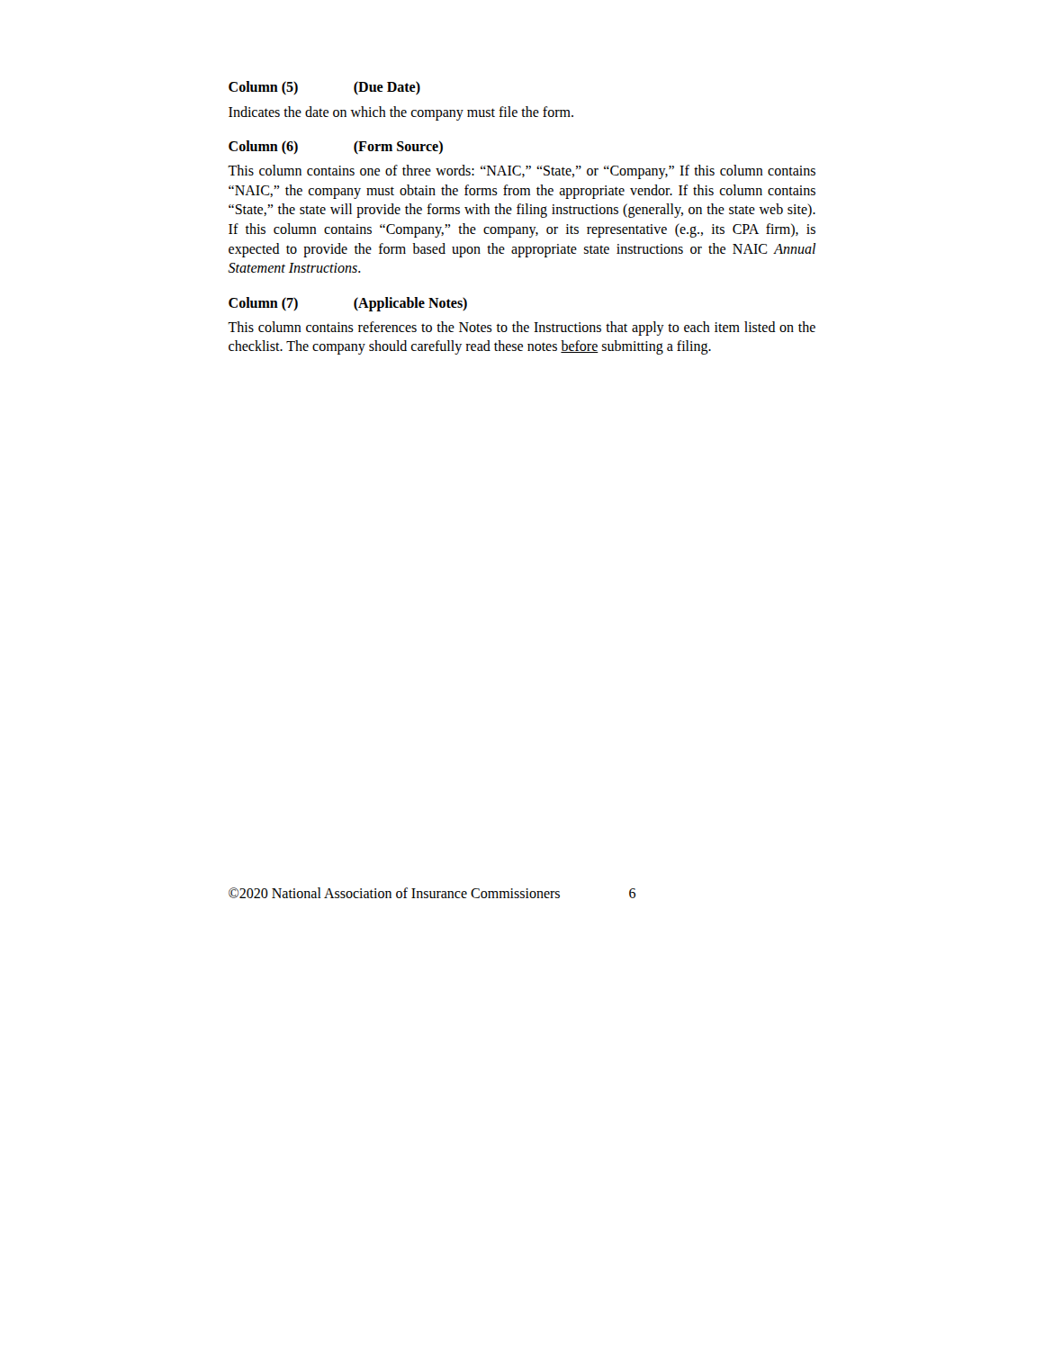Column (5)(Due Date)
Indicates the date on which the company must file the form.
Column (6)(Form Source)
This column contains one of three words: “NAIC,” “State,” or “Company,” If this column contains “NAIC,” the company must obtain the forms from the appropriate vendor. If this column contains “State,” the state will provide the forms with the filing instructions (generally, on the state web site). If this column contains “Company,” the company, or its representative (e.g., its CPA firm), is expected to provide the form based upon the appropriate state instructions or the NAIC Annual Statement Instructions.
Column (7)(Applicable Notes)
This column contains references to the Notes to the Instructions that apply to each item listed on the checklist. The company should carefully read these notes before submitting a filing.
©2020 National Association of Insurance Commissioners 6